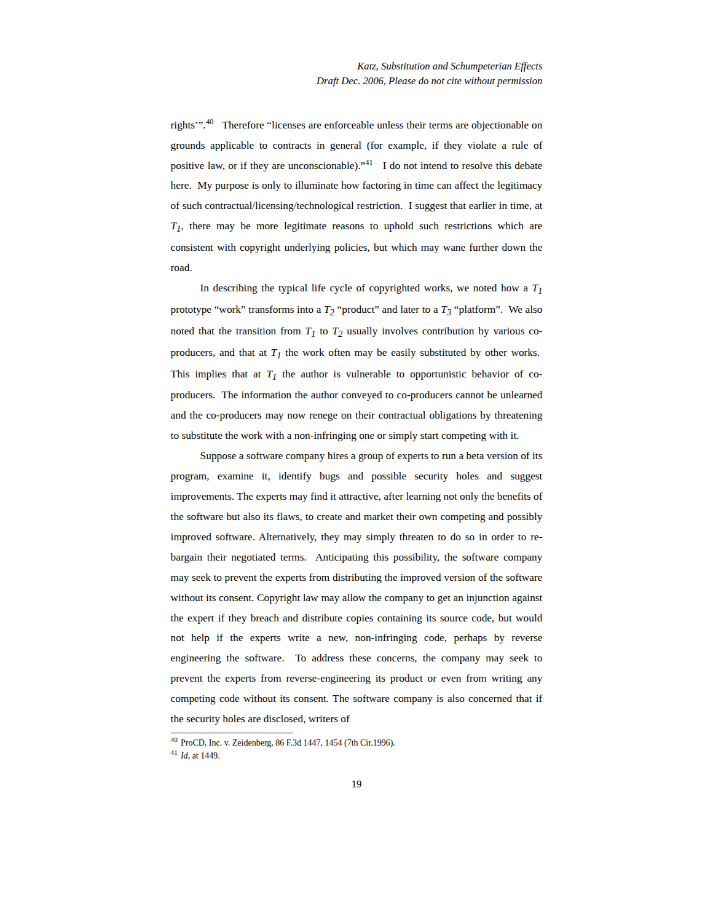Katz, Substitution and Schumpeterian Effects
Draft Dec. 2006, Please do not cite without permission
rights’”.40 Therefore “licenses are enforceable unless their terms are objectionable on grounds applicable to contracts in general (for example, if they violate a rule of positive law, or if they are unconscionable).”41 I do not intend to resolve this debate here. My purpose is only to illuminate how factoring in time can affect the legitimacy of such contractual/licensing/technological restriction. I suggest that earlier in time, at T1, there may be more legitimate reasons to uphold such restrictions which are consistent with copyright underlying policies, but which may wane further down the road.
In describing the typical life cycle of copyrighted works, we noted how a T1 prototype “work” transforms into a T2 “product” and later to a T3 “platform”. We also noted that the transition from T1 to T2 usually involves contribution by various co-producers, and that at T1 the work often may be easily substituted by other works. This implies that at T1 the author is vulnerable to opportunistic behavior of co-producers. The information the author conveyed to co-producers cannot be unlearned and the co-producers may now renege on their contractual obligations by threatening to substitute the work with a non-infringing one or simply start competing with it.
Suppose a software company hires a group of experts to run a beta version of its program, examine it, identify bugs and possible security holes and suggest improvements. The experts may find it attractive, after learning not only the benefits of the software but also its flaws, to create and market their own competing and possibly improved software. Alternatively, they may simply threaten to do so in order to re-bargain their negotiated terms. Anticipating this possibility, the software company may seek to prevent the experts from distributing the improved version of the software without its consent. Copyright law may allow the company to get an injunction against the expert if they breach and distribute copies containing its source code, but would not help if the experts write a new, non-infringing code, perhaps by reverse engineering the software. To address these concerns, the company may seek to prevent the experts from reverse-engineering its product or even from writing any competing code without its consent. The software company is also concerned that if the security holes are disclosed, writers of
40 ProCD, Inc. v. Zeidenberg, 86 F.3d 1447, 1454 (7th Cir.1996).
41 Id, at 1449.
19